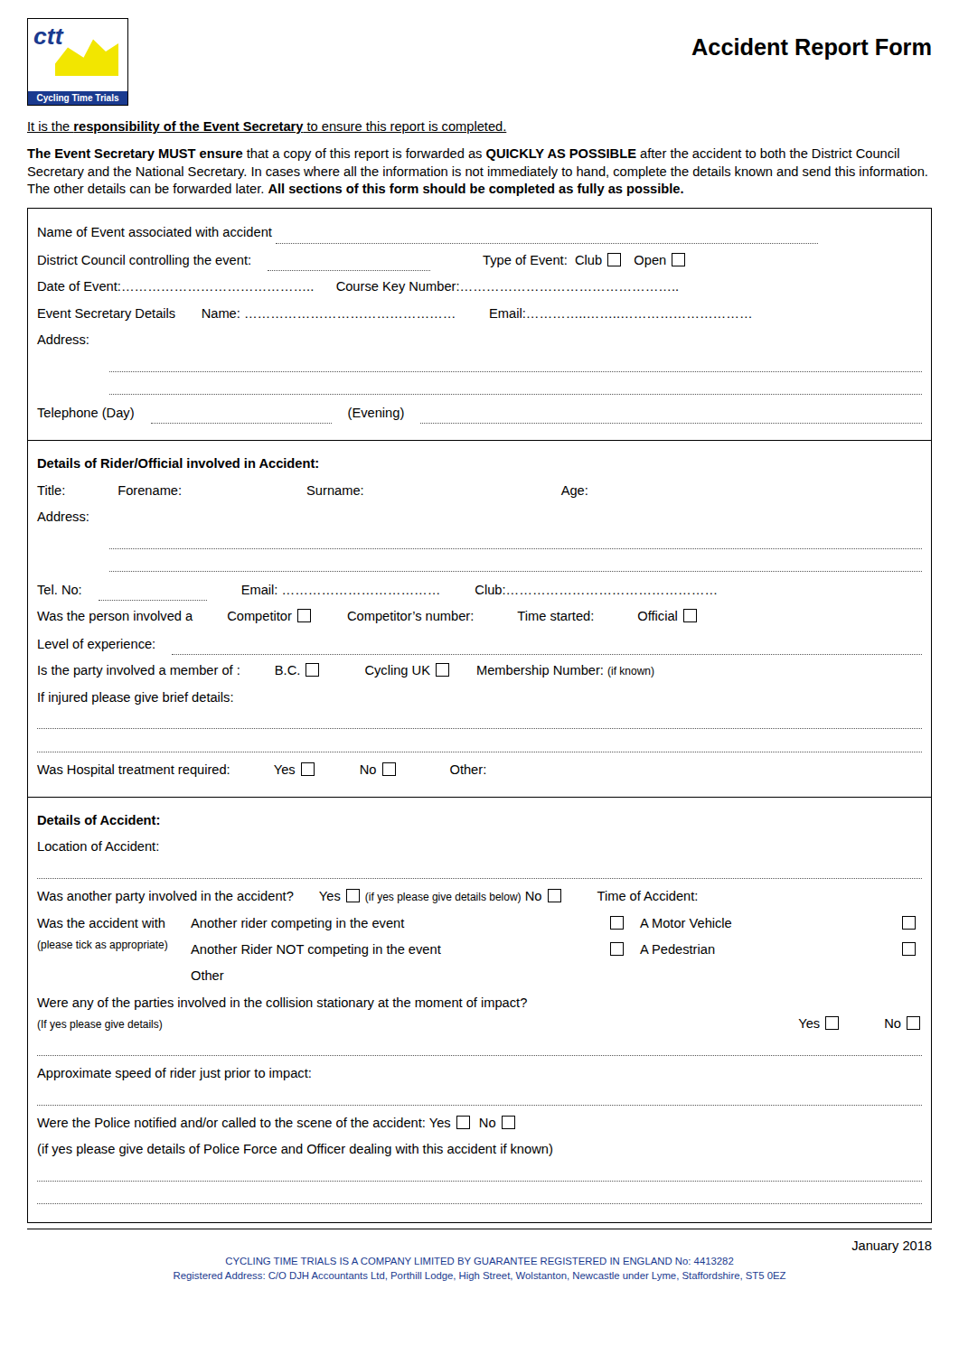ctt Cycling Time Trials
Accident Report Form
It is the responsibility of the Event Secretary to ensure this report is completed.
The Event Secretary MUST ensure that a copy of this report is forwarded as QUICKLY AS POSSIBLE after the accident to both the District Council Secretary and the National Secretary. In cases where all the information is not immediately to hand, complete the details known and send this information. The other details can be forwarded later. All sections of this form should be completed as fully as possible.
| Name of Event associated with accident District Council controlling the event: Type of Event: Club Open Date of Event:…………………………………….. Course Key Number:………………………………………….. Event Secretary Details Name: ………………………………………… Email:…………..……..………………………… Address: Telephone (Day) (Evening) |
| Details of Rider/Official involved in Accident: Title: Forename: Surname: Age: Address: Tel. No: Email: ……………………………… Club:………………………………………… Was the person involved a Competitor Competitor’s number: Time started: Official Level of experience: Is the party involved a member of : B.C. Cycling UK Membership Number: (if known) If injured please give brief details: Was Hospital treatment required: Yes No Other: |
| Details of Accident: Location of Accident: Was another party involved in the accident? Yes (if yes please give details below) No Time of Accident: Was the accident with (please tick as appropriate) Another rider competing in the event A Motor Vehicle Another Rider NOT competing in the event A Pedestrian Other Were any of the parties involved in the collision stationary at the moment of impact? (If yes please give details) Yes No Approximate speed of rider just prior to impact: Were the Police notified and/or called to the scene of the accident: Yes No (if yes please give details of Police Force and Officer dealing with this accident if known) |
January 2018
CYCLING TIME TRIALS IS A COMPANY LIMITED BY GUARANTEE REGISTERED IN ENGLAND No: 4413282
Registered Address: C/O DJH Accountants Ltd, Porthill Lodge, High Street, Wolstanton, Newcastle under Lyme, Staffordshire, ST5 0EZ